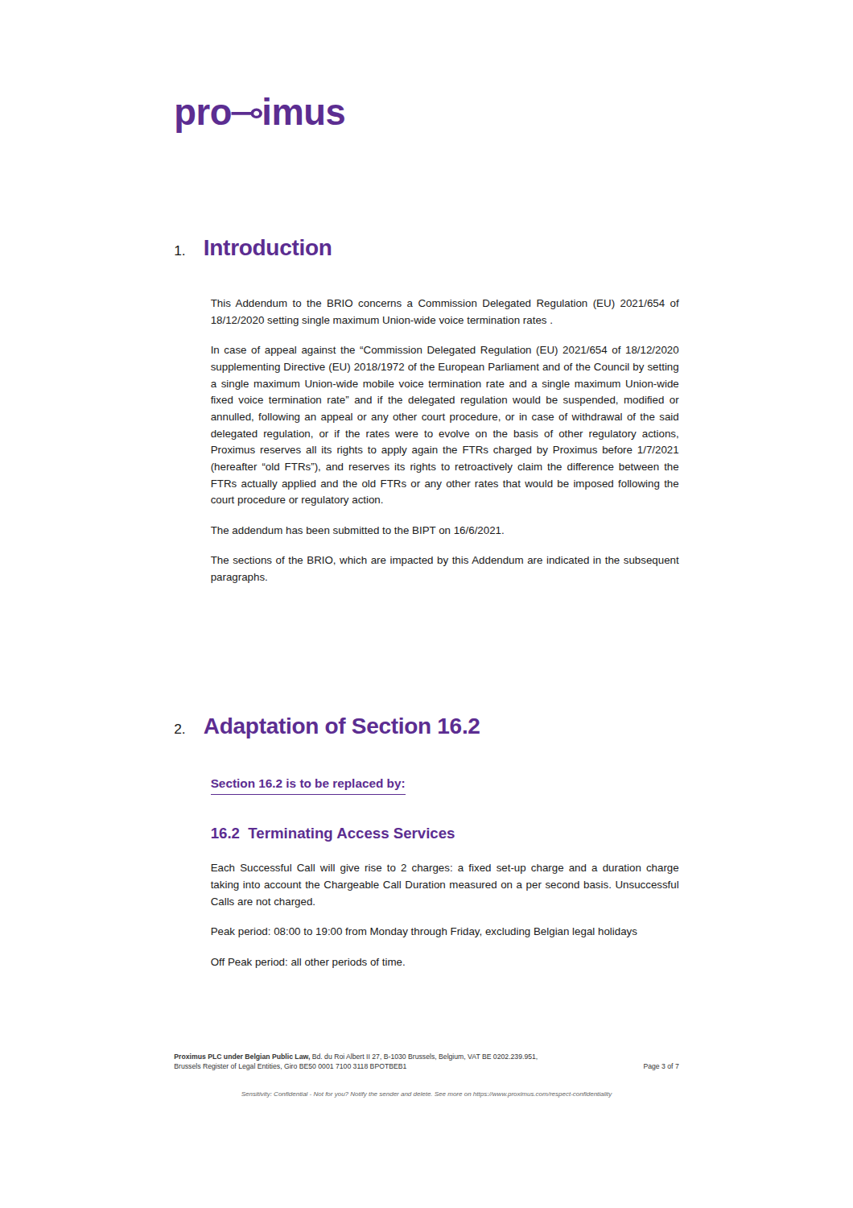pro⊸imus
1. Introduction
This Addendum to the BRIO concerns a Commission Delegated Regulation (EU) 2021/654 of 18/12/2020 setting single maximum Union-wide voice termination rates .
In case of appeal against the “Commission Delegated Regulation (EU) 2021/654 of 18/12/2020 supplementing Directive (EU) 2018/1972 of the European Parliament and of the Council by setting a single maximum Union-wide mobile voice termination rate and a single maximum Union-wide fixed voice termination rate” and if the delegated regulation would be suspended, modified or annulled, following an appeal or any other court procedure, or in case of withdrawal of the said delegated regulation, or if the rates were to evolve on the basis of other regulatory actions, Proximus reserves all its rights to apply again the FTRs charged by Proximus before 1/7/2021 (hereafter “old FTRs”), and reserves its rights to retroactively claim the difference between the FTRs actually applied and the old FTRs or any other rates that would be imposed following the court procedure or regulatory action.
The addendum has been submitted to the BIPT on 16/6/2021.
The sections of the BRIO, which are impacted by this Addendum are indicated in the subsequent paragraphs.
2. Adaptation of Section 16.2
Section 16.2 is to be replaced by:
16.2 Terminating Access Services
Each Successful Call will give rise to 2 charges: a fixed set-up charge and a duration charge taking into account the Chargeable Call Duration measured on a per second basis. Unsuccessful Calls are not charged.
Peak period: 08:00 to 19:00 from Monday through Friday, excluding Belgian legal holidays
Off Peak period: all other periods of time.
Proximus PLC under Belgian Public Law, Bd. du Roi Albert II 27, B-1030 Brussels, Belgium, VAT BE 0202.239.951,
Brussels Register of Legal Entities, Giro BE50 0001 7100 3118 BPOTBEB1
Page 3 of 7
Sensitivity: Confidential - Not for you? Notify the sender and delete. See more on https://www.proximus.com/respect-confidentiality